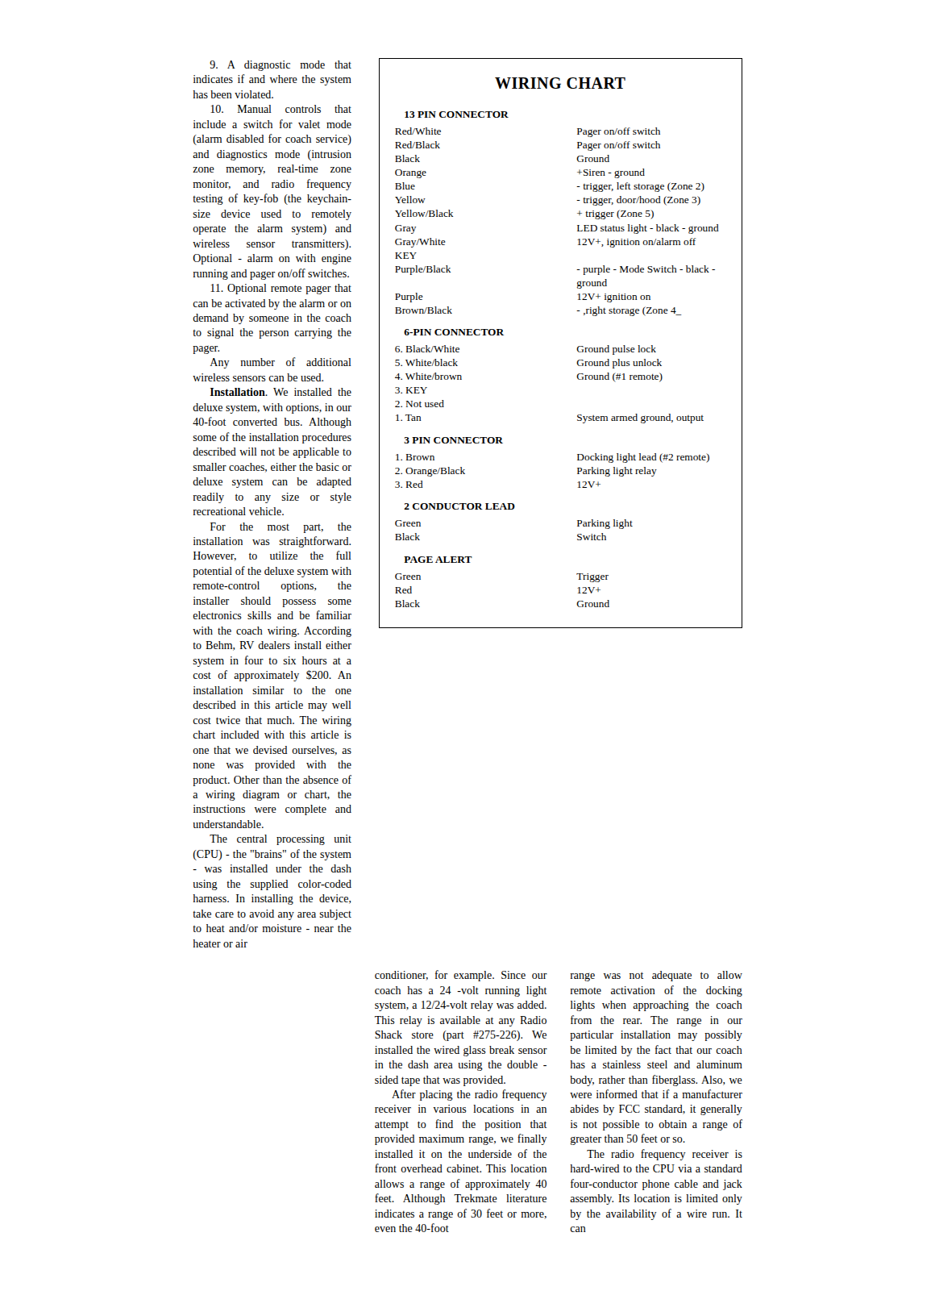9. A diagnostic mode that indicates if and where the system has been violated.
10. Manual controls that include a switch for valet mode (alarm disabled for coach service) and diagnostics mode (intrusion zone memory, real-time zone monitor, and radio frequency testing of key-fob (the keychain-size device used to remotely operate the alarm system) and wireless sensor transmitters). Optional - alarm on with engine running and pager on/off switches.
11. Optional remote pager that can be activated by the alarm or on demand by someone in the coach to signal the person carrying the pager.
Any number of additional wireless sensors can be used.
Installation. We installed the deluxe system, with options, in our 40-foot converted bus. Although some of the installation procedures described will not be applicable to smaller coaches, either the basic or deluxe system can be adapted readily to any size or style recreational vehicle.
For the most part, the installation was straightforward. However, to utilize the full potential of the deluxe system with remote-control options, the installer should possess some electronics skills and be familiar with the coach wiring. According to Behm, RV dealers install either system in four to six hours at a cost of approximately $200. An installation similar to the one described in this article may well cost twice that much. The wiring chart included with this article is one that we devised ourselves, as none was provided with the product. Other than the absence of a wiring diagram or chart, the instructions were complete and understandable.
The central processing unit (CPU) - the "brains" of the system - was installed under the dash using the supplied color-coded harness. In installing the device, take care to avoid any area subject to heat and/or moisture - near the heater or air
WIRING CHART
13 PIN CONNECTOR
| Red/White | Pager on/off switch |
| Red/Black | Pager on/off switch |
| Black | Ground |
| Orange | +Siren - ground |
| Blue | - trigger, left storage (Zone 2) |
| Yellow | - trigger, door/hood (Zone 3) |
| Yellow/Black | + trigger (Zone 5) |
| Gray | LED status light - black - ground |
| Gray/White | 12V+, ignition on/alarm off |
| KEY | |
| Purple/Black | - purple - Mode Switch - black - ground |
| Purple | 12V+ ignition on |
| Brown/Black | - ,right storage (Zone 4_ |
6-PIN CONNECTOR
| 6. Black/White | Ground pulse lock |
| 5. White/black | Ground plus unlock |
| 4. White/brown | Ground (#1 remote) |
| 3. KEY | |
| 2. Not used | |
| 1. Tan | System armed ground, output |
3 PIN CONNECTOR
| 1. Brown | Docking light lead (#2 remote) |
| 2. Orange/Black | Parking light relay |
| 3. Red | 12V+ |
2 CONDUCTOR LEAD
| Green | Parking light |
| Black | Switch |
PAGE ALERT
| Green | Trigger |
| Red | 12V+ |
| Black | Ground |
conditioner, for example. Since our coach has a 24 -volt running light system, a 12/24-volt relay was added. This relay is available at any Radio Shack store (part #275-226). We installed the wired glass break sensor in the dash area using the double - sided tape that was provided.
After placing the radio frequency receiver in various locations in an attempt to find the position that provided maximum range, we finally installed it on the underside of the front overhead cabinet. This location allows a range of approximately 40 feet. Although Trekmate literature indicates a range of 30 feet or more, even the 40-foot
range was not adequate to allow remote activation of the docking lights when approaching the coach from the rear. The range in our particular installation may possibly be limited by the fact that our coach has a stainless steel and aluminum body, rather than fiberglass. Also, we were informed that if a manufacturer abides by FCC standard, it generally is not possible to obtain a range of greater than 50 feet or so.
The radio frequency receiver is hard-wired to the CPU via a standard four-conductor phone cable and jack assembly. Its location is limited only by the availability of a wire run. It can